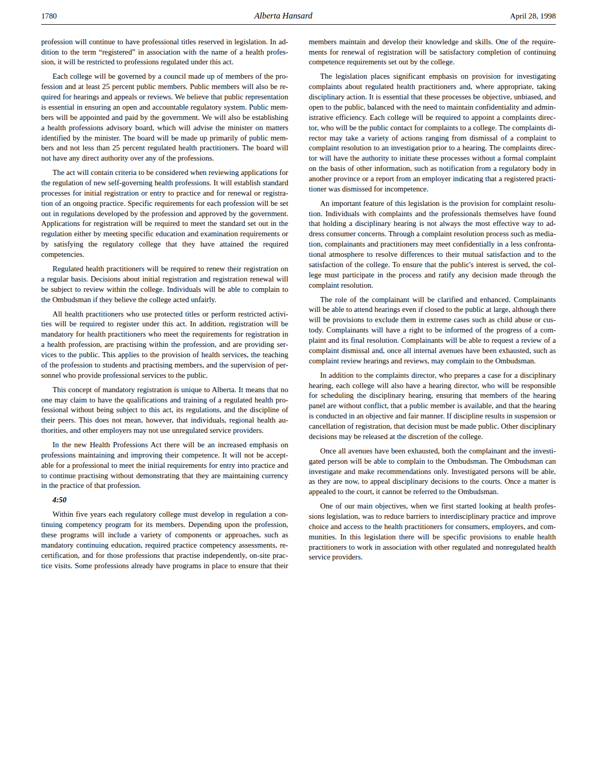1780 Alberta Hansard April 28, 1998
profession will continue to have professional titles reserved in legislation. In addition to the term “registered” in association with the name of a health profession, it will be restricted to professions regulated under this act.
Each college will be governed by a council made up of members of the profession and at least 25 percent public members. Public members will also be required for hearings and appeals or reviews. We believe that public representation is essential in ensuring an open and accountable regulatory system. Public members will be appointed and paid by the government. We will also be establishing a health professions advisory board, which will advise the minister on matters identified by the minister. The board will be made up primarily of public members and not less than 25 percent regulated health practitioners. The board will not have any direct authority over any of the professions.
The act will contain criteria to be considered when reviewing applications for the regulation of new self-governing health professions. It will establish standard processes for initial registration or entry to practice and for renewal or registration of an ongoing practice. Specific requirements for each profession will be set out in regulations developed by the profession and approved by the government. Applications for registration will be required to meet the standard set out in the regulation either by meeting specific education and examination requirements or by satisfying the regulatory college that they have attained the required competencies.
Regulated health practitioners will be required to renew their registration on a regular basis. Decisions about initial registration and registration renewal will be subject to review within the college. Individuals will be able to complain to the Ombudsman if they believe the college acted unfairly.
All health practitioners who use protected titles or perform restricted activities will be required to register under this act. In addition, registration will be mandatory for health practitioners who meet the requirements for registration in a health profession, are practising within the profession, and are providing services to the public. This applies to the provision of health services, the teaching of the profession to students and practising members, and the supervision of personnel who provide professional services to the public.
This concept of mandatory registration is unique to Alberta. It means that no one may claim to have the qualifications and training of a regulated health professional without being subject to this act, its regulations, and the discipline of their peers. This does not mean, however, that individuals, regional health authorities, and other employers may not use unregulated service providers.
In the new Health Professions Act there will be an increased emphasis on professions maintaining and improving their competence. It will not be acceptable for a professional to meet the initial requirements for entry into practice and to continue practising without demonstrating that they are maintaining currency in the practice of that profession.
4:50
Within five years each regulatory college must develop in regulation a continuing competency program for its members. Depending upon the profession, these programs will include a variety of components or approaches, such as mandatory continuing education, required practice competency assessments, recertification, and for those professions that practise independently, on-site practice visits. Some professions already have programs in place to ensure that their members maintain and develop their knowledge and skills. One of the requirements for renewal of registration will be satisfactory completion of continuing competence requirements set out by the college.
The legislation places significant emphasis on provision for investigating complaints about regulated health practitioners and, where appropriate, taking disciplinary action. It is essential that these processes be objective, unbiased, and open to the public, balanced with the need to maintain confidentiality and administrative efficiency. Each college will be required to appoint a complaints director, who will be the public contact for complaints to a college. The complaints director may take a variety of actions ranging from dismissal of a complaint to complaint resolution to an investigation prior to a hearing. The complaints director will have the authority to initiate these processes without a formal complaint on the basis of other information, such as notification from a regulatory body in another province or a report from an employer indicating that a registered practitioner was dismissed for incompetence.
An important feature of this legislation is the provision for complaint resolution. Individuals with complaints and the professionals themselves have found that holding a disciplinary hearing is not always the most effective way to address consumer concerns. Through a complaint resolution process such as mediation, complainants and practitioners may meet confidentially in a less confrontational atmosphere to resolve differences to their mutual satisfaction and to the satisfaction of the college. To ensure that the public's interest is served, the college must participate in the process and ratify any decision made through the complaint resolution.
The role of the complainant will be clarified and enhanced. Complainants will be able to attend hearings even if closed to the public at large, although there will be provisions to exclude them in extreme cases such as child abuse or custody. Complainants will have a right to be informed of the progress of a complaint and its final resolution. Complainants will be able to request a review of a complaint dismissal and, once all internal avenues have been exhausted, such as complaint review hearings and reviews, may complain to the Ombudsman.
In addition to the complaints director, who prepares a case for a disciplinary hearing, each college will also have a hearing director, who will be responsible for scheduling the disciplinary hearing, ensuring that members of the hearing panel are without conflict, that a public member is available, and that the hearing is conducted in an objective and fair manner. If discipline results in suspension or cancellation of registration, that decision must be made public. Other disciplinary decisions may be released at the discretion of the college.
Once all avenues have been exhausted, both the complainant and the investigated person will be able to complain to the Ombudsman. The Ombudsman can investigate and make recommendations only. Investigated persons will be able, as they are now, to appeal disciplinary decisions to the courts. Once a matter is appealed to the court, it cannot be referred to the Ombudsman.
One of our main objectives, when we first started looking at health professions legislation, was to reduce barriers to interdisciplinary practice and improve choice and access to the health practitioners for consumers, employers, and communities. In this legislation there will be specific provisions to enable health practitioners to work in association with other regulated and nonregulated health service providers.